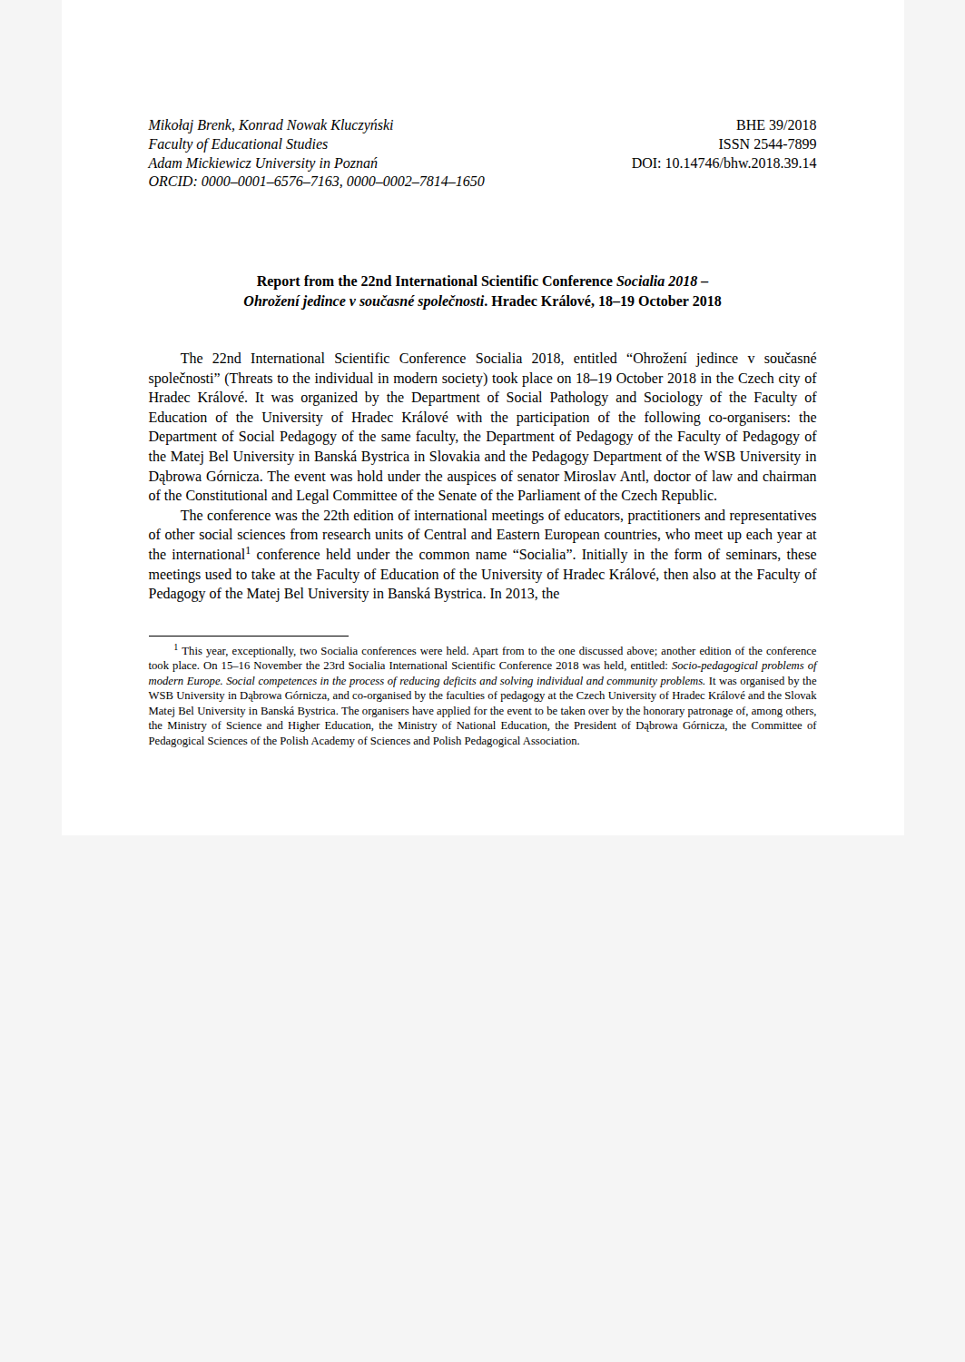Mikołaj Brenk, Konrad Nowak Kluczyński
Faculty of Educational Studies
Adam Mickiewicz University in Poznań
ORCID: 0000–0001–6576–7163, 0000–0002–7814–1650
BHE 39/2018
ISSN 2544-7899
DOI: 10.14746/bhw.2018.39.14
Report from the 22nd International Scientific Conference Socialia 2018 –
Ohrožení jedince v současné společnosti. Hradec Králové, 18–19 October 2018
The 22nd International Scientific Conference Socialia 2018, entitled “Ohrožení jedince v současné společnosti” (Threats to the individual in modern society) took place on 18–19 October 2018 in the Czech city of Hradec Králové. It was organized by the Department of Social Pathology and Sociology of the Faculty of Education of the University of Hradec Králové with the participation of the following co-organisers: the Department of Social Pedagogy of the same faculty, the Department of Pedagogy of the Faculty of Pedagogy of the Matej Bel University in Banská Bystrica in Slovakia and the Pedagogy Department of the WSB University in Dąbrowa Górnicza. The event was hold under the auspices of senator Miroslav Antl, doctor of law and chairman of the Constitutional and Legal Committee of the Senate of the Parliament of the Czech Republic.
The conference was the 22th edition of international meetings of educators, practitioners and representatives of other social sciences from research units of Central and Eastern European countries, who meet up each year at the international1 conference held under the common name “Socialia”. Initially in the form of seminars, these meetings used to take at the Faculty of Education of the University of Hradec Králové, then also at the Faculty of Pedagogy of the Matej Bel University in Banská Bystrica. In 2013, the
1 This year, exceptionally, two Socialia conferences were held. Apart from to the one discussed above; another edition of the conference took place. On 15–16 November the 23rd Socialia International Scientific Conference 2018 was held, entitled: Socio-pedagogical problems of modern Europe. Social competences in the process of reducing deficits and solving individual and community problems. It was organised by the WSB University in Dąbrowa Górnicza, and co-organised by the faculties of pedagogy at the Czech University of Hradec Králové and the Slovak Matej Bel University in Banská Bystrica. The organisers have applied for the event to be taken over by the honorary patronage of, among others, the Ministry of Science and Higher Education, the Ministry of National Education, the President of Dąbrowa Górnicza, the Committee of Pedagogical Sciences of the Polish Academy of Sciences and Polish Pedagogical Association.